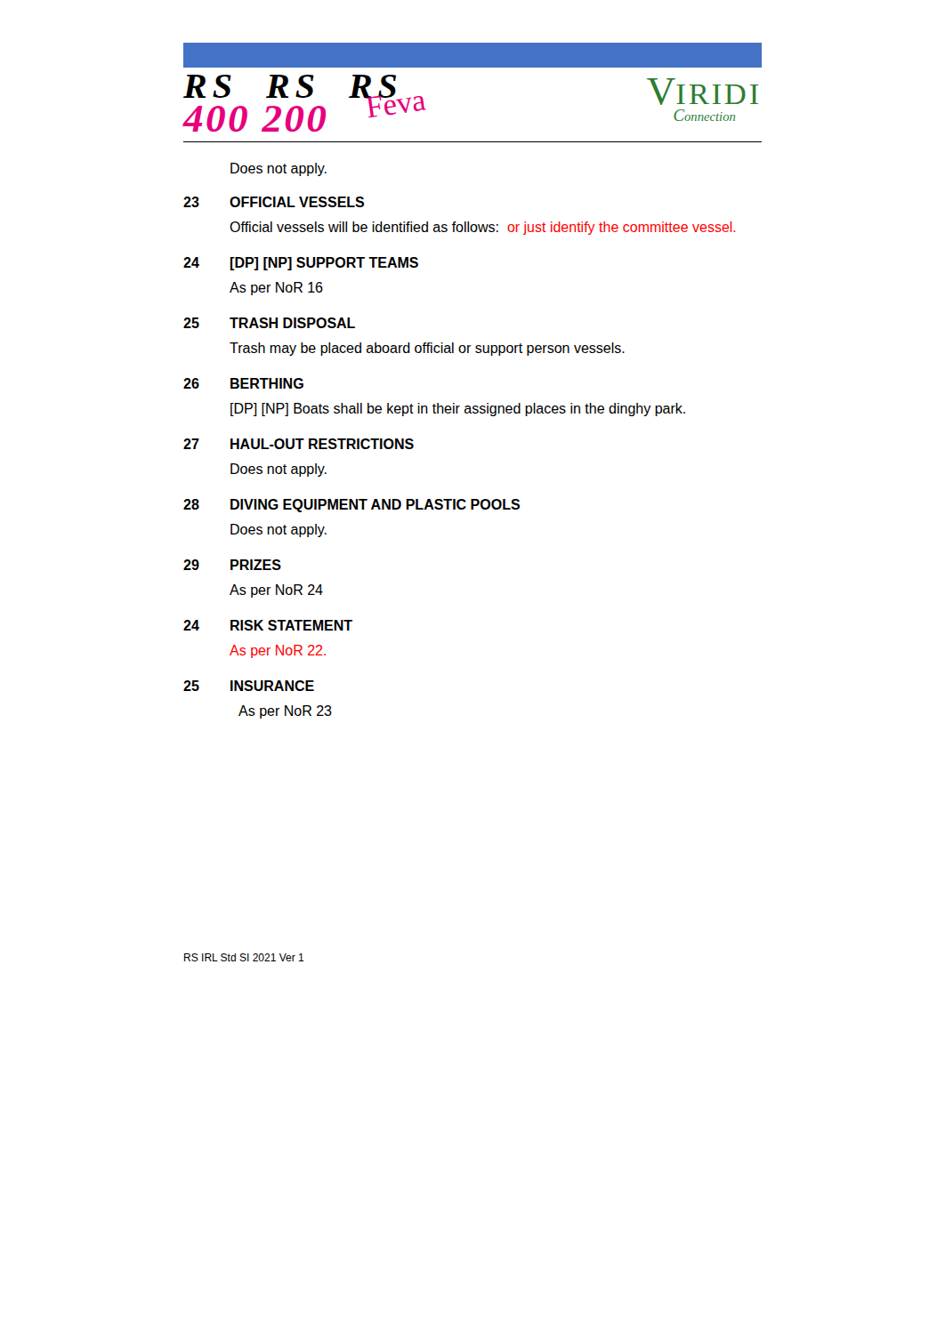RS RS RS
400 200
Feva
VIRIDI Connection
Does not apply.
23
Official Vessels
Official vessels will be identified as follows: or just identify the committee vessel.
24
[DP] [NP] Support Teams
As per NoR 16
25
Trash Disposal
Trash may be placed aboard official or support person vessels.
26
Berthing
[DP] [NP] Boats shall be kept in their assigned places in the dinghy park.
27
Haul-out Restrictions
Does not apply.
28
Diving Equipment and Plastic Pools
Does not apply.
29
Prizes
As per NoR 24
24
Risk Statement
As per NoR 22.
25
Insurance
As per NoR 23
RS IRL Std SI 2021 Ver 1